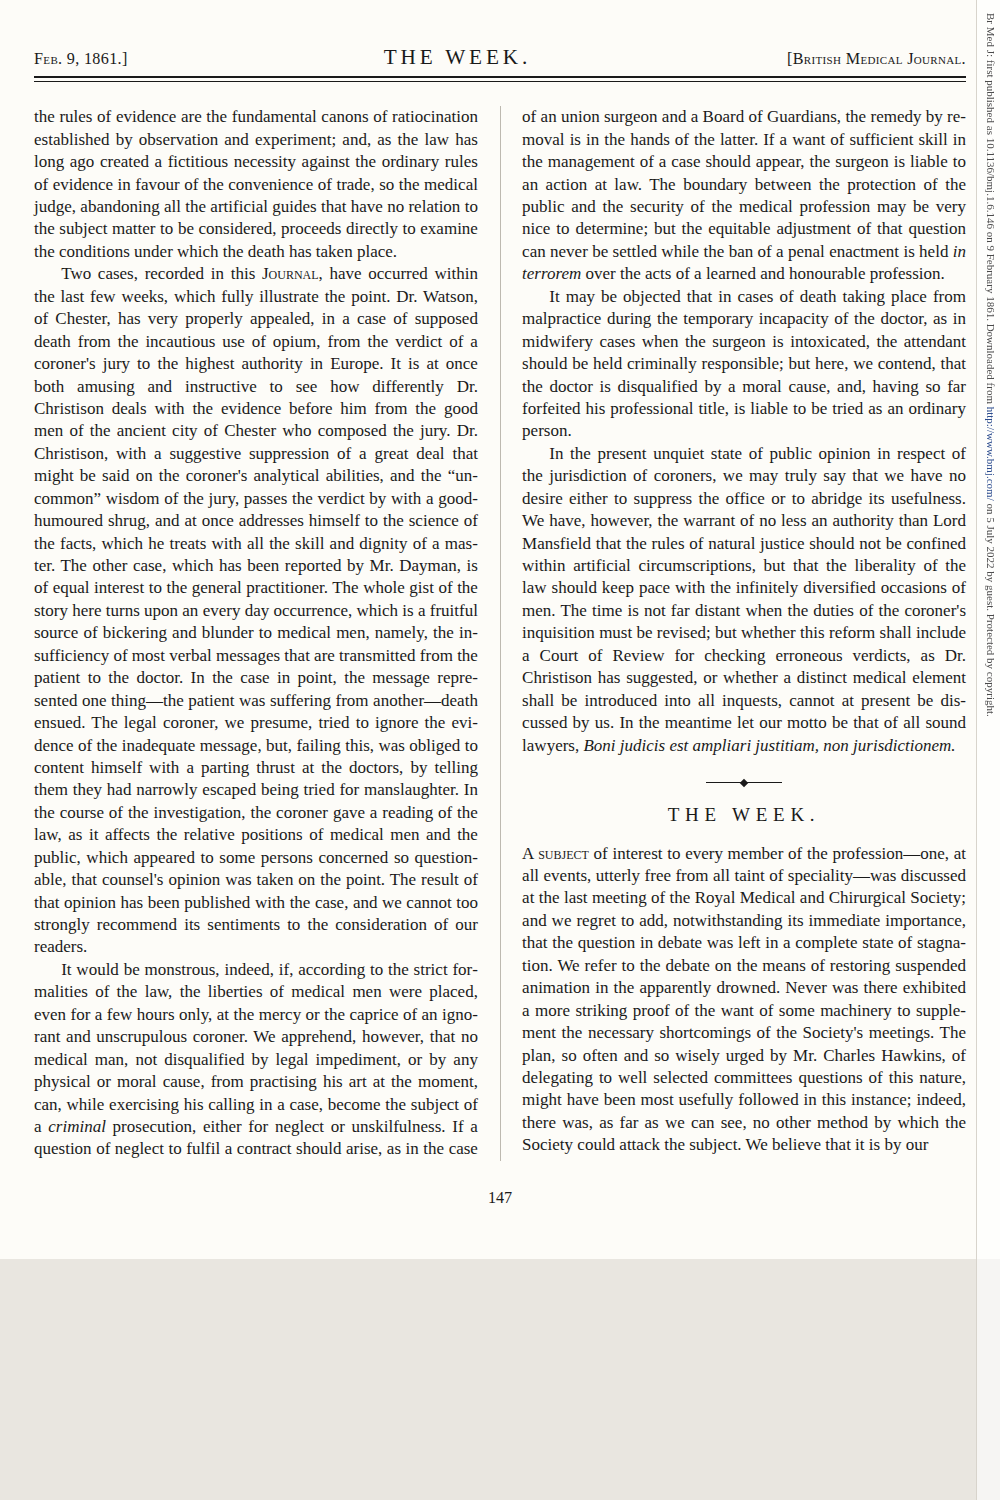Br Med J: first published as 10.1136/bmj.1.6.146 on 9 February 1861. Downloaded from http://www.bmj.com/ on 5 July 2022 by guest. Protected by copyright.
Feb. 9, 1861.] The Week. [British Medical Journal.
the rules of evidence are the fundamental canons of ratiocination established by observation and experiment; and, as the law has long ago created a fictitious necessity against the ordinary rules of evidence in favour of the convenience of trade, so the medical judge, abandoning all the artificial guides that have no relation to the subject matter to be considered, proceeds directly to examine the conditions under which the death has taken place.
Two cases, recorded in this Journal, have occurred within the last few weeks, which fully illustrate the point. Dr. Watson, of Chester, has very properly appealed, in a case of supposed death from the incautious use of opium, from the verdict of a coroner's jury to the highest authority in Europe. It is at once both amusing and instructive to see how differently Dr. Christison deals with the evidence before him from the good men of the ancient city of Chester who composed the jury. Dr. Christison, with a suggestive suppression of a great deal that might be said on the coroner's analytical abilities, and the “uncommon” wisdom of the jury, passes the verdict by with a good-humoured shrug, and at once addresses himself to the science of the facts, which he treats with all the skill and dignity of a master. The other case, which has been reported by Mr. Dayman, is of equal interest to the general practitioner. The whole gist of the story here turns upon an every day occurrence, which is a fruitful source of bickering and blunder to medical men, namely, the insufficiency of most verbal messages that are transmitted from the patient to the doctor. In the case in point, the message represented one thing—the patient was suffering from another—death ensued. The legal coroner, we presume, tried to ignore the evidence of the inadequate message, but, failing this, was obliged to content himself with a parting thrust at the doctors, by telling them they had narrowly escaped being tried for manslaughter. In the course of the investigation, the coroner gave a reading of the law, as it affects the relative positions of medical men and the public, which appeared to some persons concerned so questionable, that counsel's opinion was taken on the point. The result of that opinion has been published with the case, and we cannot too strongly recommend its sentiments to the consideration of our readers.
It would be monstrous, indeed, if, according to the strict formalities of the law, the liberties of medical men were placed, even for a few hours only, at the mercy or the caprice of an ignorant and unscrupulous coroner. We apprehend, however, that no medical man, not disqualified by legal impediment, or by any physical or moral cause, from practising his art at the moment, can, while exercising his calling in a case, become the subject of a criminal prosecution, either for neglect or unskilfulness. If a question of neglect to fulfil a contract should arise, as in the case of an union surgeon and a Board of Guardians, the remedy by removal is in the hands of the latter. If a want of sufficient skill in the management of a case should appear, the surgeon is liable to an action at law. The boundary between the protection of the public and the security of the medical profession may be very nice to determine; but the equitable adjustment of that question can never be settled while the ban of a penal enactment is held in terrorem over the acts of a learned and honourable profession.
It may be objected that in cases of death taking place from malpractice during the temporary incapacity of the doctor, as in midwifery cases when the surgeon is intoxicated, the attendant should be held criminally responsible; but here, we contend, that the doctor is disqualified by a moral cause, and, having so far forfeited his professional title, is liable to be tried as an ordinary person.
In the present unquiet state of public opinion in respect of the jurisdiction of coroners, we may truly say that we have no desire either to suppress the office or to abridge its usefulness. We have, however, the warrant of no less an authority than Lord Mansfield that the rules of natural justice should not be confined within artificial circumscriptions, but that the liberality of the law should keep pace with the infinitely diversified occasions of men. The time is not far distant when the duties of the coroner's inquisition must be revised; but whether this reform shall include a Court of Review for checking erroneous verdicts, as Dr. Christison has suggested, or whether a distinct medical element shall be introduced into all inquests, cannot at present be discussed by us. In the meantime let our motto be that of all sound lawyers, Boni judicis est ampliari justitiam, non jurisdictionem.
The Week.
A subject of interest to every member of the profession—one, at all events, utterly free from all taint of speciality—was discussed at the last meeting of the Royal Medical and Chirurgical Society; and we regret to add, notwithstanding its immediate importance, that the question in debate was left in a complete state of stagnation. We refer to the debate on the means of restoring suspended animation in the apparently drowned. Never was there exhibited a more striking proof of the want of some machinery to supplement the necessary shortcomings of the Society's meetings. The plan, so often and so wisely urged by Mr. Charles Hawkins, of delegating to well selected committees questions of this nature, might have been most usefully followed in this instance; indeed, there was, as far as we can see, no other method by which the Society could attack the subject. We believe that it is by our
147